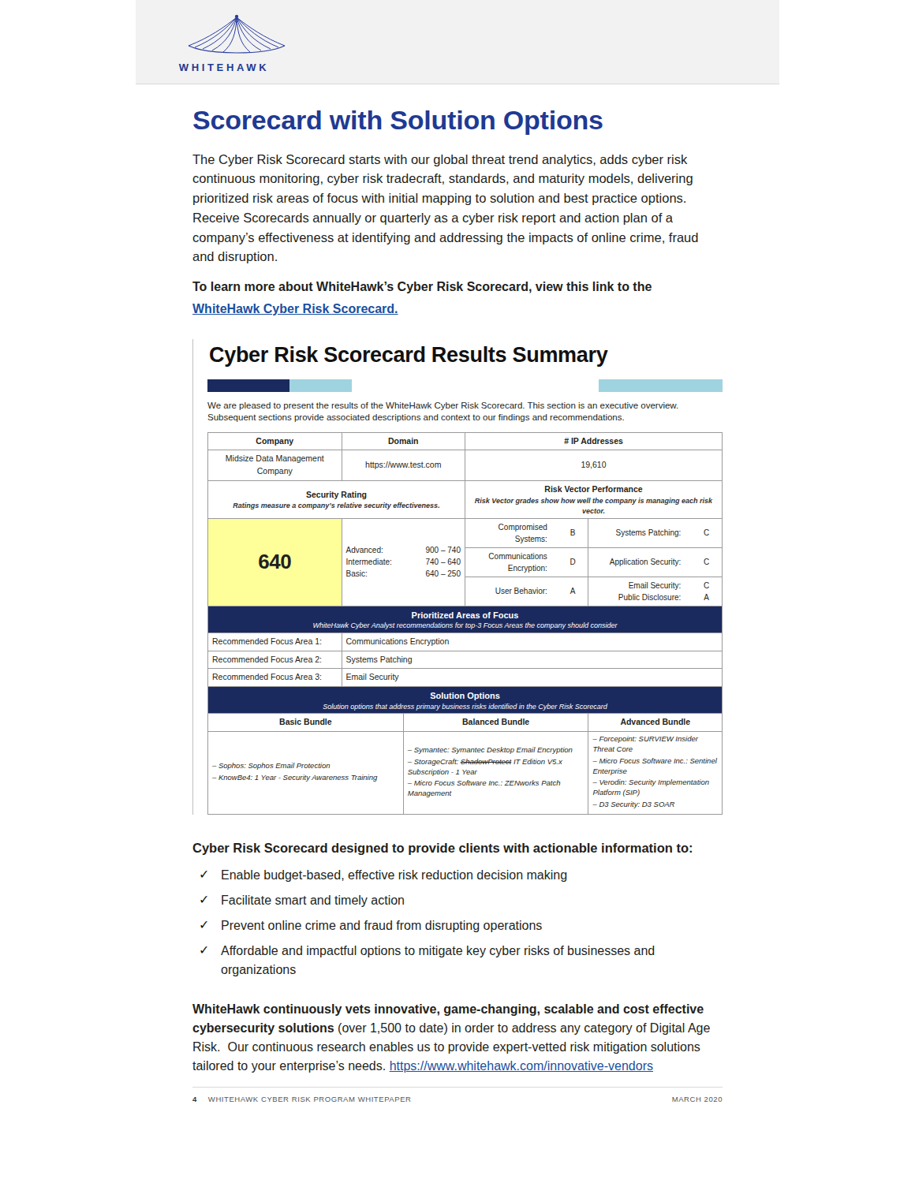WHITEHAWK
Scorecard with Solution Options
The Cyber Risk Scorecard starts with our global threat trend analytics, adds cyber risk continuous monitoring, cyber risk tradecraft, standards, and maturity models, delivering prioritized risk areas of focus with initial mapping to solution and best practice options. Receive Scorecards annually or quarterly as a cyber risk report and action plan of a company’s effectiveness at identifying and addressing the impacts of online crime, fraud and disruption.
To learn more about WhiteHawk’s Cyber Risk Scorecard, view this link to the
WhiteHawk Cyber Risk Scorecard.
Cyber Risk Scorecard Results Summary
We are pleased to present the results of the WhiteHawk Cyber Risk Scorecard. This section is an executive overview. Subsequent sections provide associated descriptions and context to our findings and recommendations.
| Company | Domain | # IP Addresses |
| Midsize Data Management Company | https://www.test.com | 19,610 |
| Security Rating Ratings measure a company’s relative security effectiveness. | Risk Vector Performance Risk Vector grades show how well the company is managing each risk vector. |
| 640 | Advanced: 900 – 740 Intermediate: 740 – 640 Basic: 640 – 250 | Compromised Systems: | B | Systems Patching: | C |
| Communications Encryption: | D | Application Security: | C |
| User Behavior: | A | Email Security: Public Disclosure: | C A |
| Prioritized Areas of Focus WhiteHawk Cyber Analyst recommendations for top-3 Focus Areas the company should consider |
| Recommended Focus Area 1: | Communications Encryption |
| Recommended Focus Area 2: | Systems Patching |
| Recommended Focus Area 3: | Email Security |
| Solution Options Solution options that address primary business risks identified in the Cyber Risk Scorecard |
| Basic Bundle | Balanced Bundle | Advanced Bundle |
| – Sophos: Sophos Email Protection – KnowBe4: 1 Year - Security Awareness Training | – Symantec: Symantec Desktop Email Encryption – StorageCraft: ShadowProtect IT Edition V5.x Subscription - 1 Year – Micro Focus Software Inc.: ZENworks Patch Management | – Forcepoint: SURVIEW Insider Threat Core – Micro Focus Software Inc.: Sentinel Enterprise – Verodin: Security Implementation Platform (SIP) – D3 Security: D3 SOAR |
Cyber Risk Scorecard designed to provide clients with actionable information to:
Enable budget-based, effective risk reduction decision making
Facilitate smart and timely action
Prevent online crime and fraud from disrupting operations
Affordable and impactful options to mitigate key cyber risks of businesses and organizations
WhiteHawk continuously vets innovative, game-changing, scalable and cost effective cybersecurity solutions (over 1,500 to date) in order to address any category of Digital Age Risk. Our continuous research enables us to provide expert-vetted risk mitigation solutions tailored to your enterprise’s needs. https://www.whitehawk.com/innovative-vendors
4 WhiteHawk Cyber Risk Program Whitepaper
March 2020